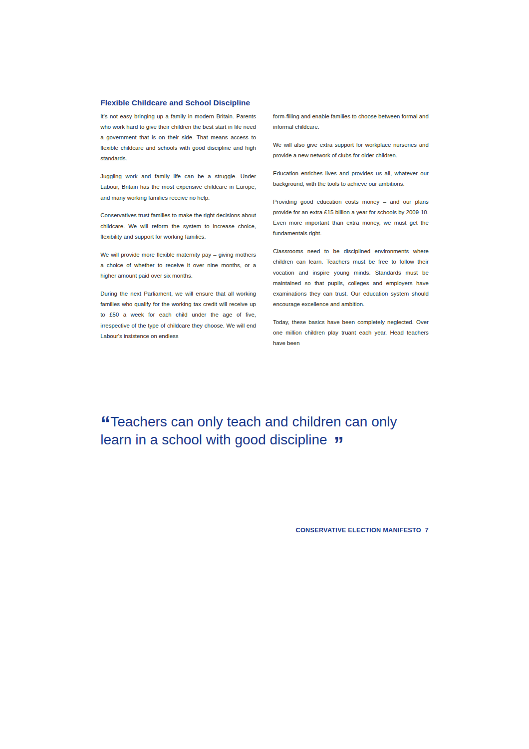Flexible Childcare and School Discipline
It's not easy bringing up a family in modern Britain. Parents who work hard to give their children the best start in life need a government that is on their side. That means access to flexible childcare and schools with good discipline and high standards.
Juggling work and family life can be a struggle. Under Labour, Britain has the most expensive childcare in Europe, and many working families receive no help.
Conservatives trust families to make the right decisions about childcare. We will reform the system to increase choice, flexibility and support for working families.
We will provide more flexible maternity pay – giving mothers a choice of whether to receive it over nine months, or a higher amount paid over six months.
During the next Parliament, we will ensure that all working families who qualify for the working tax credit will receive up to £50 a week for each child under the age of five, irrespective of the type of childcare they choose. We will end Labour's insistence on endless
form-filling and enable families to choose between formal and informal childcare.
We will also give extra support for workplace nurseries and provide a new network of clubs for older children.
Education enriches lives and provides us all, whatever our background, with the tools to achieve our ambitions.
Providing good education costs money – and our plans provide for an extra £15 billion a year for schools by 2009-10. Even more important than extra money, we must get the fundamentals right.
Classrooms need to be disciplined environments where children can learn. Teachers must be free to follow their vocation and inspire young minds. Standards must be maintained so that pupils, colleges and employers have examinations they can trust. Our education system should encourage excellence and ambition.
Today, these basics have been completely neglected. Over one million children play truant each year. Head teachers have been
“Teachers can only teach and children can only learn in a school with good discipline ”
CONSERVATIVE ELECTION MANIFESTO 7